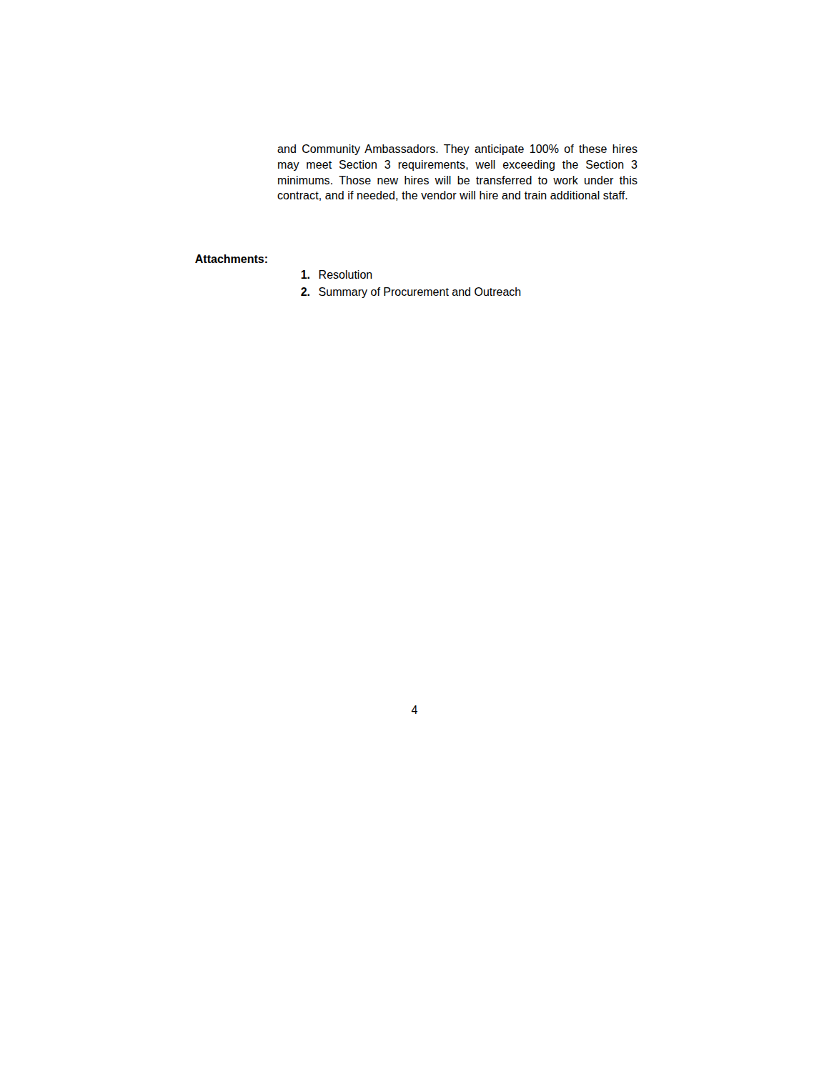and Community Ambassadors. They anticipate 100% of these hires may meet Section 3 requirements, well exceeding the Section 3 minimums. Those new hires will be transferred to work under this contract, and if needed, the vendor will hire and train additional staff.
Attachments:
1. Resolution
2. Summary of Procurement and Outreach
4